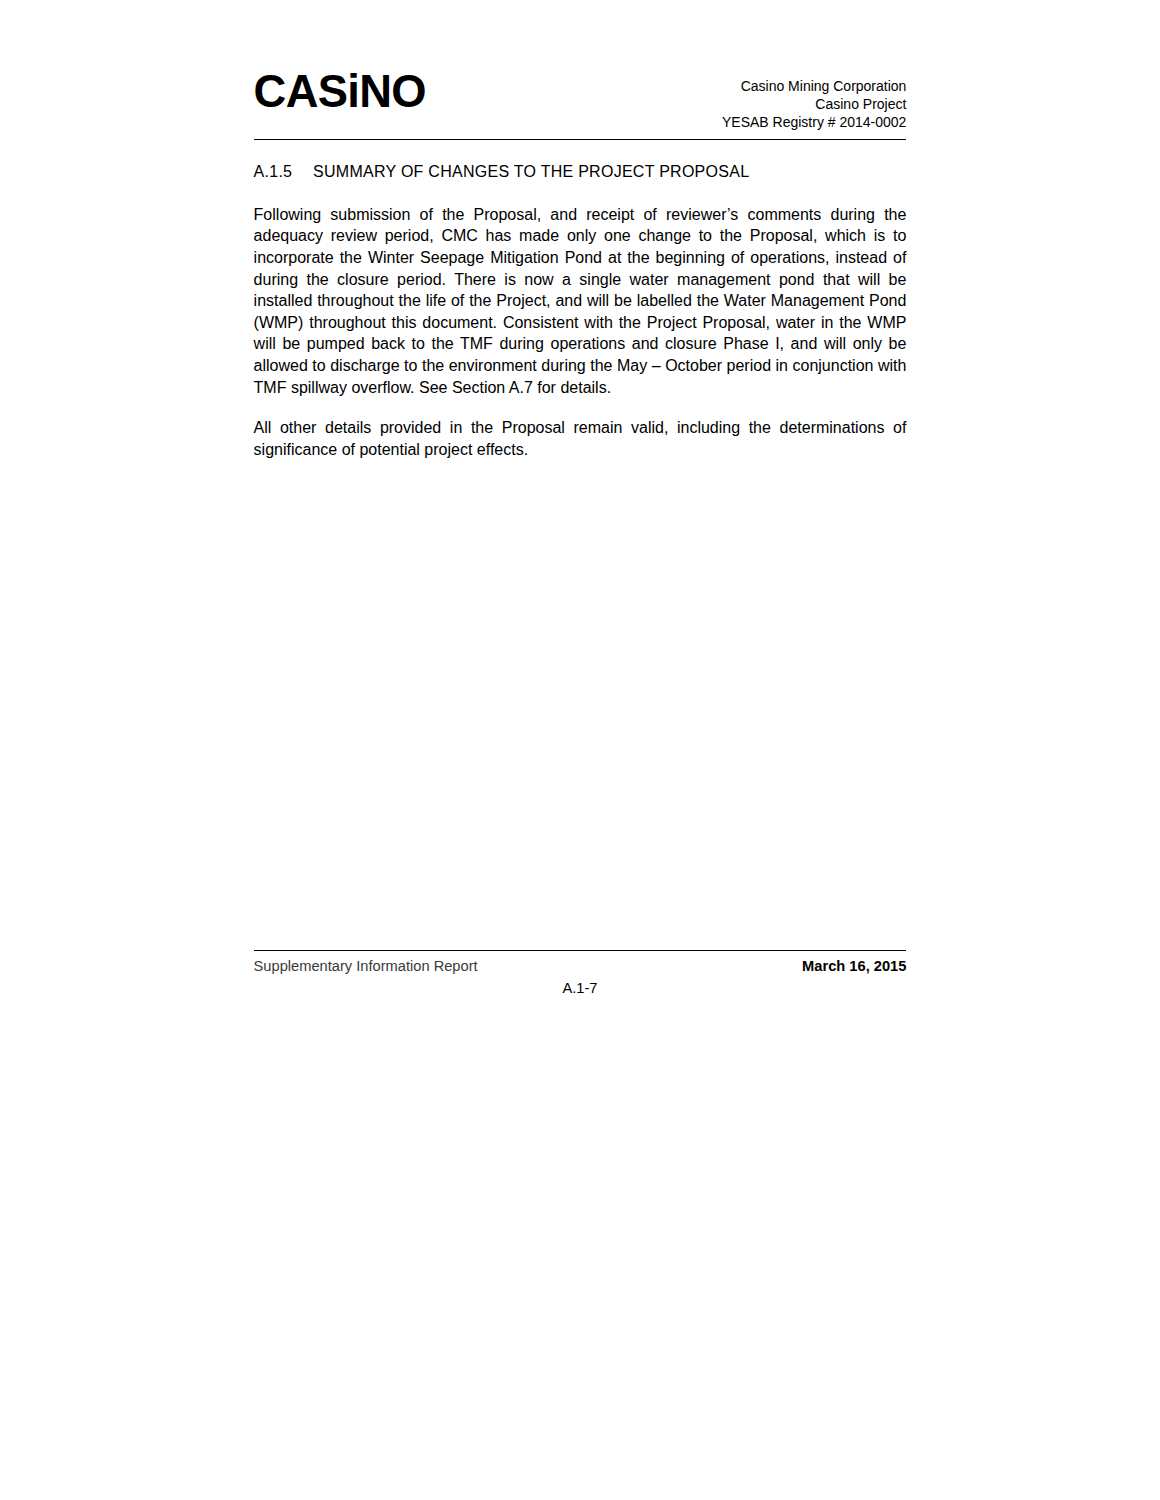CASi NO
Casino Mining Corporation
Casino Project
YESAB Registry # 2014-0002
A.1.5 SUMMARY OF CHANGES TO THE PROJECT PROPOSAL
Following submission of the Proposal, and receipt of reviewer’s comments during the adequacy review period, CMC has made only one change to the Proposal, which is to incorporate the Winter Seepage Mitigation Pond at the beginning of operations, instead of during the closure period. There is now a single water management pond that will be installed throughout the life of the Project, and will be labelled the Water Management Pond (WMP) throughout this document. Consistent with the Project Proposal, water in the WMP will be pumped back to the TMF during operations and closure Phase I, and will only be allowed to discharge to the environment during the May – October period in conjunction with TMF spillway overflow. See Section A.7 for details.
All other details provided in the Proposal remain valid, including the determinations of significance of potential project effects.
Supplementary Information Report
March 16, 2015
A.1-7